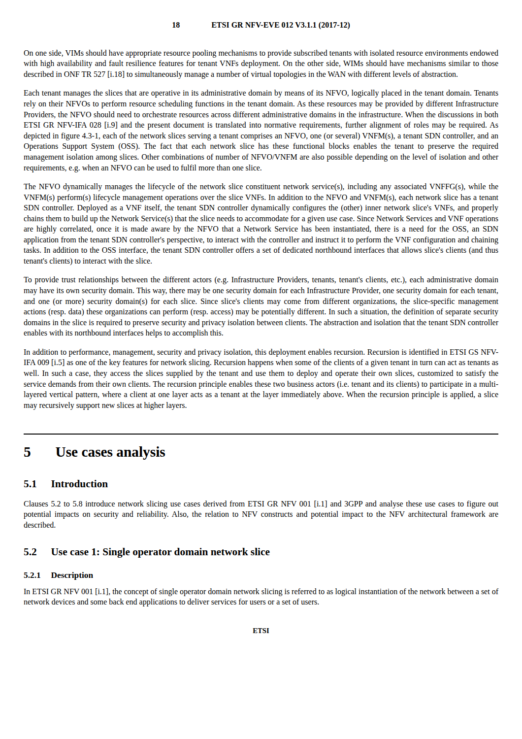18 ETSI GR NFV-EVE 012 V3.1.1 (2017-12)
On one side, VIMs should have appropriate resource pooling mechanisms to provide subscribed tenants with isolated resource environments endowed with high availability and fault resilience features for tenant VNFs deployment. On the other side, WIMs should have mechanisms similar to those described in ONF TR 527 [i.18] to simultaneously manage a number of virtual topologies in the WAN with different levels of abstraction.
Each tenant manages the slices that are operative in its administrative domain by means of its NFVO, logically placed in the tenant domain. Tenants rely on their NFVOs to perform resource scheduling functions in the tenant domain. As these resources may be provided by different Infrastructure Providers, the NFVO should need to orchestrate resources across different administrative domains in the infrastructure. When the discussions in both ETSI GR NFV-IFA 028 [i.9] and the present document is translated into normative requirements, further alignment of roles may be required. As depicted in figure 4.3-1, each of the network slices serving a tenant comprises an NFVO, one (or several) VNFM(s), a tenant SDN controller, and an Operations Support System (OSS). The fact that each network slice has these functional blocks enables the tenant to preserve the required management isolation among slices. Other combinations of number of NFVO/VNFM are also possible depending on the level of isolation and other requirements, e.g. when an NFVO can be used to fulfil more than one slice.
The NFVO dynamically manages the lifecycle of the network slice constituent network service(s), including any associated VNFFG(s), while the VNFM(s) perform(s) lifecycle management operations over the slice VNFs. In addition to the NFVO and VNFM(s), each network slice has a tenant SDN controller. Deployed as a VNF itself, the tenant SDN controller dynamically configures the (other) inner network slice's VNFs, and properly chains them to build up the Network Service(s) that the slice needs to accommodate for a given use case. Since Network Services and VNF operations are highly correlated, once it is made aware by the NFVO that a Network Service has been instantiated, there is a need for the OSS, an SDN application from the tenant SDN controller's perspective, to interact with the controller and instruct it to perform the VNF configuration and chaining tasks. In addition to the OSS interface, the tenant SDN controller offers a set of dedicated northbound interfaces that allows slice's clients (and thus tenant's clients) to interact with the slice.
To provide trust relationships between the different actors (e.g. Infrastructure Providers, tenants, tenant's clients, etc.), each administrative domain may have its own security domain. This way, there may be one security domain for each Infrastructure Provider, one security domain for each tenant, and one (or more) security domain(s) for each slice. Since slice's clients may come from different organizations, the slice-specific management actions (resp. data) these organizations can perform (resp. access) may be potentially different. In such a situation, the definition of separate security domains in the slice is required to preserve security and privacy isolation between clients. The abstraction and isolation that the tenant SDN controller enables with its northbound interfaces helps to accomplish this.
In addition to performance, management, security and privacy isolation, this deployment enables recursion. Recursion is identified in ETSI GS NFV-IFA 009 [i.5] as one of the key features for network slicing. Recursion happens when some of the clients of a given tenant in turn can act as tenants as well. In such a case, they access the slices supplied by the tenant and use them to deploy and operate their own slices, customized to satisfy the service demands from their own clients. The recursion principle enables these two business actors (i.e. tenant and its clients) to participate in a multi-layered vertical pattern, where a client at one layer acts as a tenant at the layer immediately above. When the recursion principle is applied, a slice may recursively support new slices at higher layers.
5 Use cases analysis
5.1 Introduction
Clauses 5.2 to 5.8 introduce network slicing use cases derived from ETSI GR NFV 001 [i.1] and 3GPP and analyse these use cases to figure out potential impacts on security and reliability. Also, the relation to NFV constructs and potential impact to the NFV architectural framework are described.
5.2 Use case 1: Single operator domain network slice
5.2.1 Description
In ETSI GR NFV 001 [i.1], the concept of single operator domain network slicing is referred to as logical instantiation of the network between a set of network devices and some back end applications to deliver services for users or a set of users.
ETSI